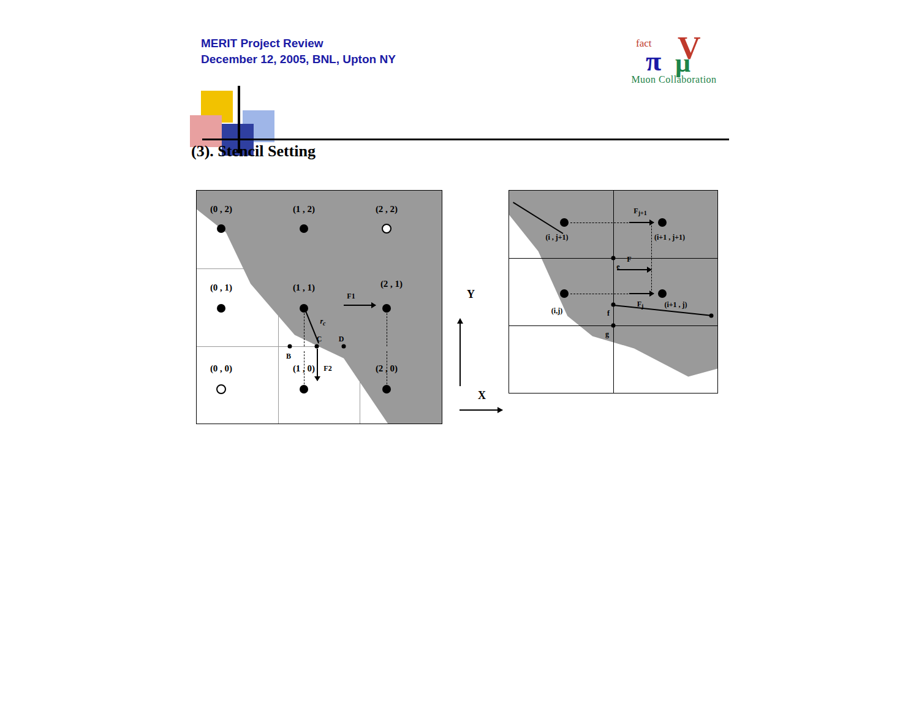MERIT Project Review
December 12, 2005, BNL, Upton NY
fact V π μ Muon Collaboration
(3). Stencil Setting
(0 , 2)
(1 , 2)
(2 , 2)
(0 , 1)
(1 , 1)
(2 , 1)
F1
rc
B
C
D
F2
(0 , 0)
(1 , 0)
(2 , 0)
Y
X
(i , j+1)
(i+1 , j+1)
(i,j)
(i+1 , j)
Fj+1
F
Fj
e
f
g